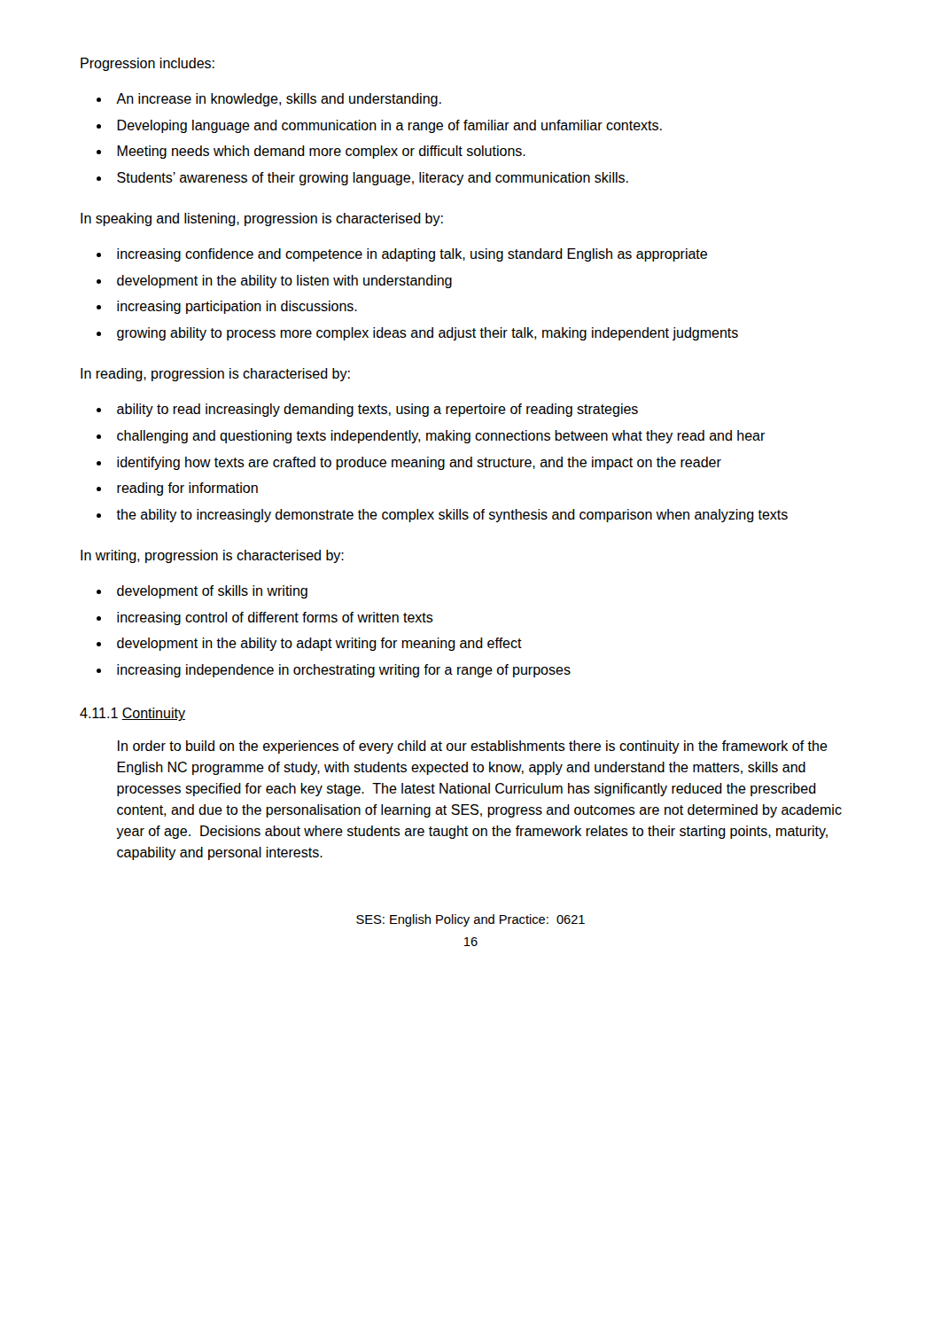Progression includes:
An increase in knowledge, skills and understanding.
Developing language and communication in a range of familiar and unfamiliar contexts.
Meeting needs which demand more complex or difficult solutions.
Students’ awareness of their growing language, literacy and communication skills.
In speaking and listening, progression is characterised by:
increasing confidence and competence in adapting talk, using standard English as appropriate
development in the ability to listen with understanding
increasing participation in discussions.
growing ability to process more complex ideas and adjust their talk, making independent judgments
In reading, progression is characterised by:
ability to read increasingly demanding texts, using a repertoire of reading strategies
challenging and questioning texts independently, making connections between what they read and hear
identifying how texts are crafted to produce meaning and structure, and the impact on the reader
reading for information
the ability to increasingly demonstrate the complex skills of synthesis and comparison when analyzing texts
In writing, progression is characterised by:
development of skills in writing
increasing control of different forms of written texts
development in the ability to adapt writing for meaning and effect
increasing independence in orchestrating writing for a range of purposes
4.11.1 Continuity
In order to build on the experiences of every child at our establishments there is continuity in the framework of the English NC programme of study, with students expected to know, apply and understand the matters, skills and processes specified for each key stage. The latest National Curriculum has significantly reduced the prescribed content, and due to the personalisation of learning at SES, progress and outcomes are not determined by academic year of age. Decisions about where students are taught on the framework relates to their starting points, maturity, capability and personal interests.
SES: English Policy and Practice: 0621 16